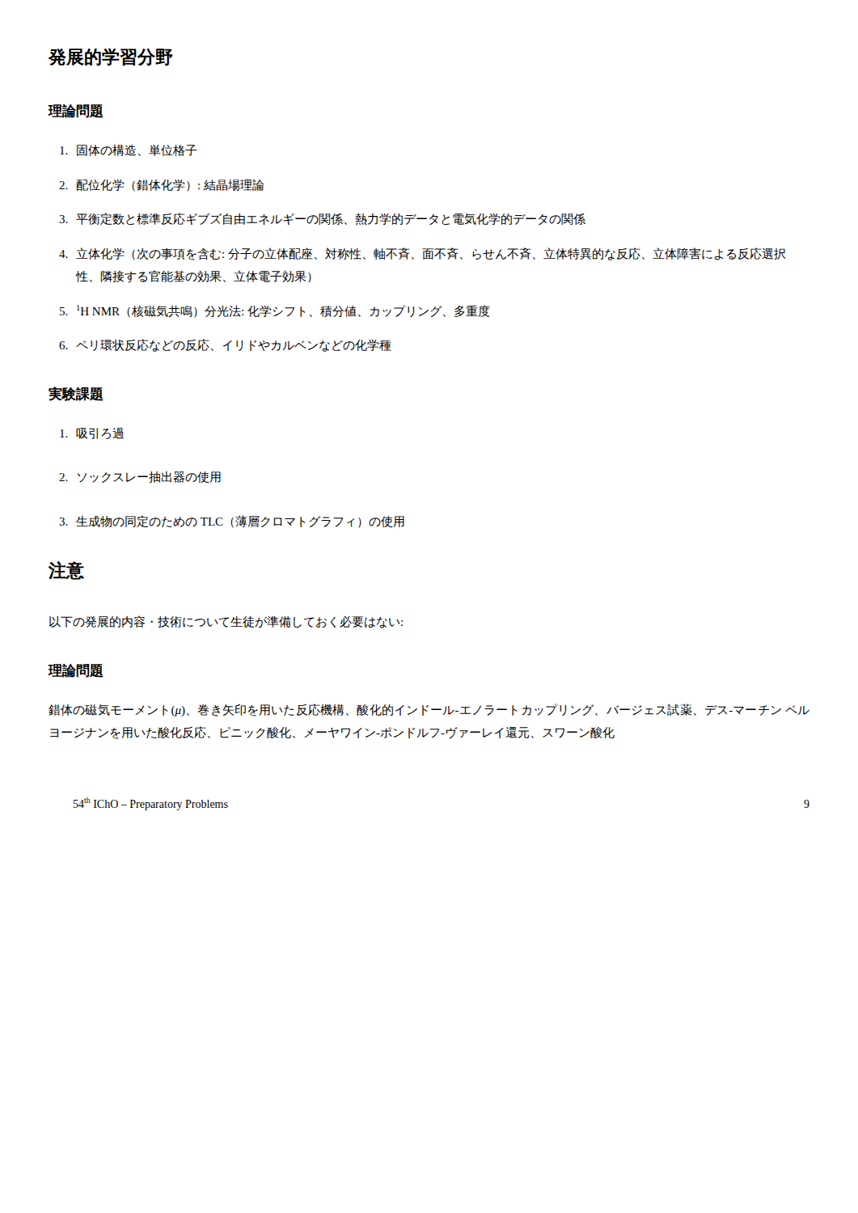発展的学習分野
理論問題
固体の構造、単位格子
配位化学（錯体化学）: 結晶場理論
平衡定数と標準反応ギブズ自由エネルギーの関係、熱力学的データと電気化学的データの関係
立体化学（次の事項を含む: 分子の立体配座、対称性、軸不斉、面不斉、らせん不斉、立体特異的な反応、立体障害による反応選択性、隣接する官能基の効果、立体電子効果）
1H NMR（核磁気共鳴）分光法: 化学シフト、積分値、カップリング、多重度
ペリ環状反応などの反応、イリドやカルベンなどの化学種
実験課題
吸引ろ過
ソックスレー抽出器の使用
生成物の同定のための TLC（薄層クロマトグラフィ）の使用
注意
以下の発展的内容・技術について生徒が準備しておく必要はない:
理論問題
錯体の磁気モーメント(μ)、巻き矢印を用いた反応機構、酸化的インドール-エノラートカップリング、バージェス試薬、デス-マーチン ペルヨージナンを用いた酸化反応、ピニック酸化、メーヤワイン-ポンドルフ-ヴァーレイ還元、スワーン酸化
54th IChO – Preparatory Problems 9